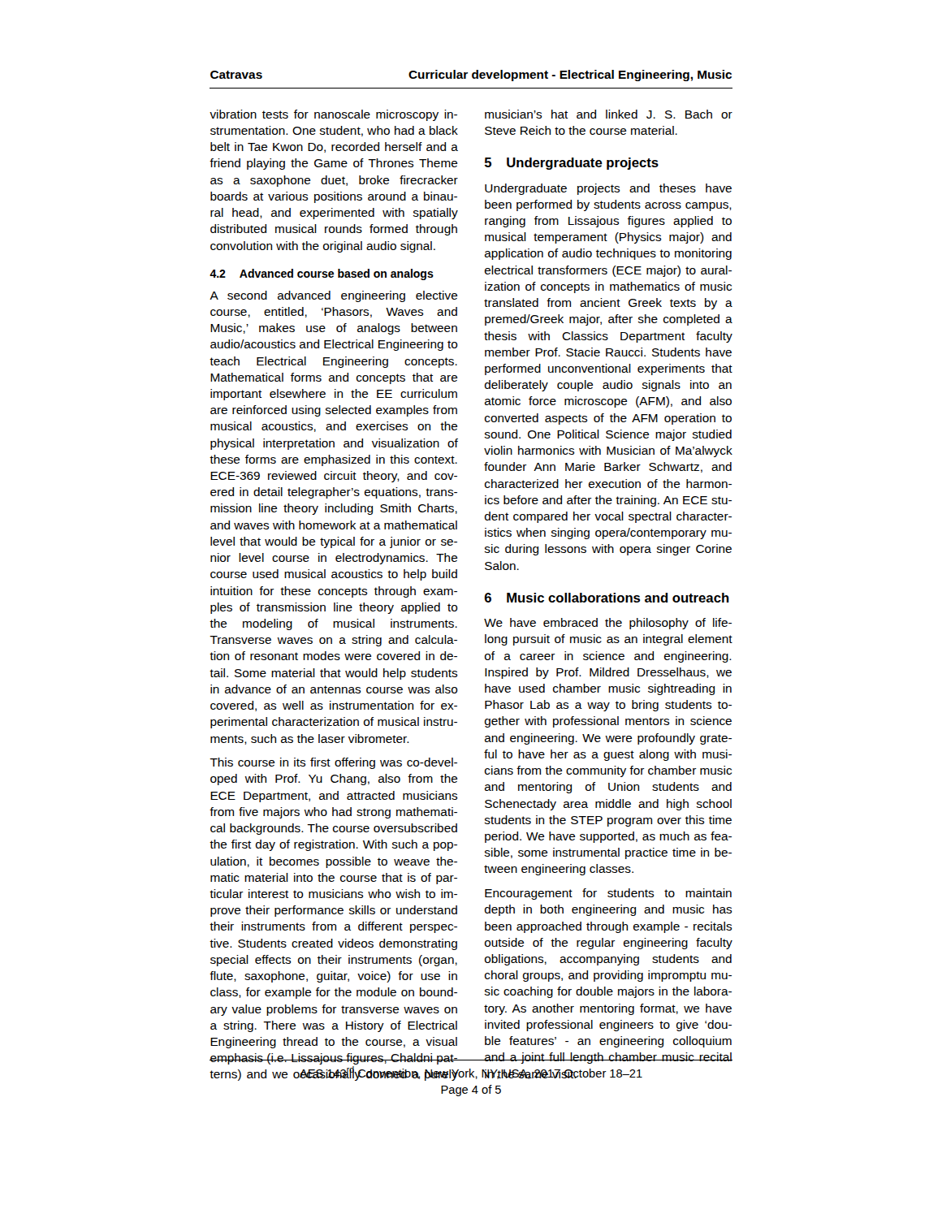Catravas
Curricular development - Electrical Engineering, Music
vibration tests for nanoscale microscopy instrumentation. One student, who had a black belt in Tae Kwon Do, recorded herself and a friend playing the Game of Thrones Theme as a saxophone duet, broke firecracker boards at various positions around a binaural head, and experimented with spatially distributed musical rounds formed through convolution with the original audio signal.
4.2 Advanced course based on analogs
A second advanced engineering elective course, entitled, ‘Phasors, Waves and Music,’ makes use of analogs between audio/acoustics and Electrical Engineering to teach Electrical Engineering concepts. Mathematical forms and concepts that are important elsewhere in the EE curriculum are reinforced using selected examples from musical acoustics, and exercises on the physical interpretation and visualization of these forms are emphasized in this context. ECE-369 reviewed circuit theory, and covered in detail telegrapher’s equations, transmission line theory including Smith Charts, and waves with homework at a mathematical level that would be typical for a junior or senior level course in electrodynamics. The course used musical acoustics to help build intuition for these concepts through examples of transmission line theory applied to the modeling of musical instruments. Transverse waves on a string and calculation of resonant modes were covered in detail. Some material that would help students in advance of an antennas course was also covered, as well as instrumentation for experimental characterization of musical instruments, such as the laser vibrometer.
This course in its first offering was co-developed with Prof. Yu Chang, also from the ECE Department, and attracted musicians from five majors who had strong mathematical backgrounds. The course oversubscribed the first day of registration. With such a population, it becomes possible to weave thematic material into the course that is of particular interest to musicians who wish to improve their performance skills or understand their instruments from a different perspective. Students created videos demonstrating special effects on their instruments (organ, flute, saxophone, guitar, voice) for use in class, for example for the module on boundary value problems for transverse waves on a string. There was a History of Electrical Engineering thread to the course, a visual emphasis (i.e. Lissajous figures, Chaldni patterns) and we occasionally donned a purely musician’s hat and linked J. S. Bach or Steve Reich to the course material.
5 Undergraduate projects
Undergraduate projects and theses have been performed by students across campus, ranging from Lissajous figures applied to musical temperament (Physics major) and application of audio techniques to monitoring electrical transformers (ECE major) to auralization of concepts in mathematics of music translated from ancient Greek texts by a premed/Greek major, after she completed a thesis with Classics Department faculty member Prof. Stacie Raucci. Students have performed unconventional experiments that deliberately couple audio signals into an atomic force microscope (AFM), and also converted aspects of the AFM operation to sound. One Political Science major studied violin harmonics with Musician of Ma’alwyck founder Ann Marie Barker Schwartz, and characterized her execution of the harmonics before and after the training. An ECE student compared her vocal spectral characteristics when singing opera/contemporary music during lessons with opera singer Corine Salon.
6 Music collaborations and outreach
We have embraced the philosophy of lifelong pursuit of music as an integral element of a career in science and engineering. Inspired by Prof. Mildred Dresselhaus, we have used chamber music sightreading in Phasor Lab as a way to bring students together with professional mentors in science and engineering. We were profoundly grateful to have her as a guest along with musicians from the community for chamber music and mentoring of Union students and Schenectady area middle and high school students in the STEP program over this time period. We have supported, as much as feasible, some instrumental practice time in between engineering classes.
Encouragement for students to maintain depth in both engineering and music has been approached through example - recitals outside of the regular engineering faculty obligations, accompanying students and choral groups, and providing impromptu music coaching for double majors in the laboratory. As another mentoring format, we have invited professional engineers to give ‘double features’ - an engineering colloquium and a joint full length chamber music recital in the same visit.
AES 143rd Convention, New York, NY, USA, 2017 October 18–21
Page 4 of 5